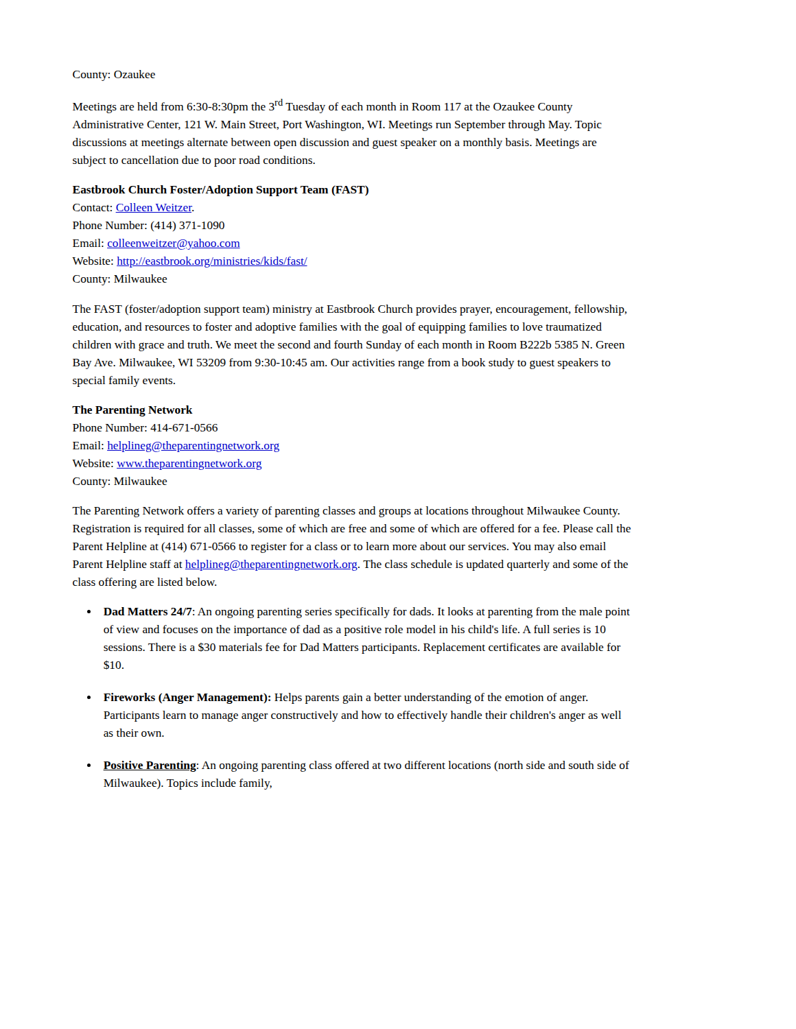County: Ozaukee
Meetings are held from 6:30-8:30pm the 3rd Tuesday of each month in Room 117 at the Ozaukee County Administrative Center, 121 W. Main Street, Port Washington, WI. Meetings run September through May. Topic discussions at meetings alternate between open discussion and guest speaker on a monthly basis. Meetings are subject to cancellation due to poor road conditions.
Eastbrook Church Foster/Adoption Support Team (FAST)
Contact: Colleen Weitzer.
Phone Number: (414) 371-1090
Email: colleenweitzer@yahoo.com
Website: http://eastbrook.org/ministries/kids/fast/
County: Milwaukee
The FAST (foster/adoption support team) ministry at Eastbrook Church provides prayer, encouragement, fellowship, education, and resources to foster and adoptive families with the goal of equipping families to love traumatized children with grace and truth. We meet the second and fourth Sunday of each month in Room B222b 5385 N. Green Bay Ave. Milwaukee, WI 53209 from 9:30-10:45 am. Our activities range from a book study to guest speakers to special family events.
The Parenting Network
Phone Number: 414-671-0566
Email: helplineg@theparentingnetwork.org
Website: www.theparentingnetwork.org
County: Milwaukee
The Parenting Network offers a variety of parenting classes and groups at locations throughout Milwaukee County. Registration is required for all classes, some of which are free and some of which are offered for a fee. Please call the Parent Helpline at (414) 671-0566 to register for a class or to learn more about our services. You may also email Parent Helpline staff at helplineg@theparentingnetwork.org. The class schedule is updated quarterly and some of the class offering are listed below.
Dad Matters 24/7: An ongoing parenting series specifically for dads. It looks at parenting from the male point of view and focuses on the importance of dad as a positive role model in his child's life. A full series is 10 sessions. There is a $30 materials fee for Dad Matters participants. Replacement certificates are available for $10.
Fireworks (Anger Management): Helps parents gain a better understanding of the emotion of anger. Participants learn to manage anger constructively and how to effectively handle their children's anger as well as their own.
Positive Parenting: An ongoing parenting class offered at two different locations (north side and south side of Milwaukee). Topics include family,